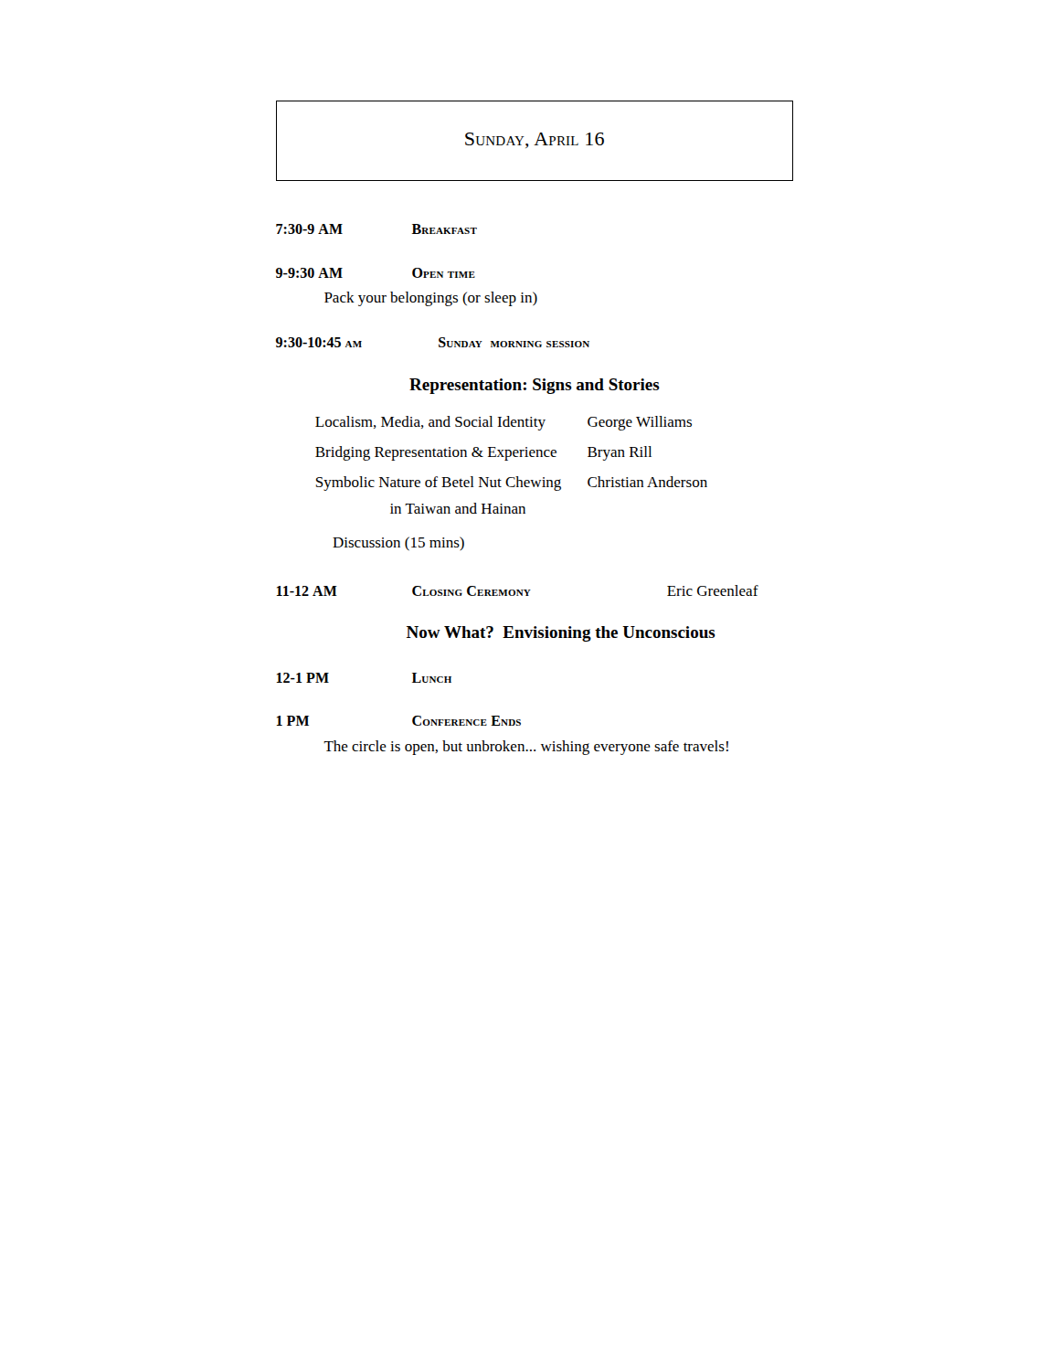Sunday, April 16
7:30-9 AM
Breakfast
9-9:30 AM
Open time
Pack your belongings (or sleep in)
9:30-10:45 am
Sunday morning session
Representation: Signs and Stories
Localism, Media, and Social Identity
George Williams
Bridging Representation & Experience
Bryan Rill
Symbolic Nature of Betel Nut Chewing
Christian Anderson
in Taiwan and Hainan
Discussion (15 mins)
11-12 AM
Closing Ceremony
Eric Greenleaf
Now What? Envisioning the Unconscious
12-1 PM
Lunch
1 PM
Conference Ends
The circle is open, but unbroken... wishing everyone safe travels!